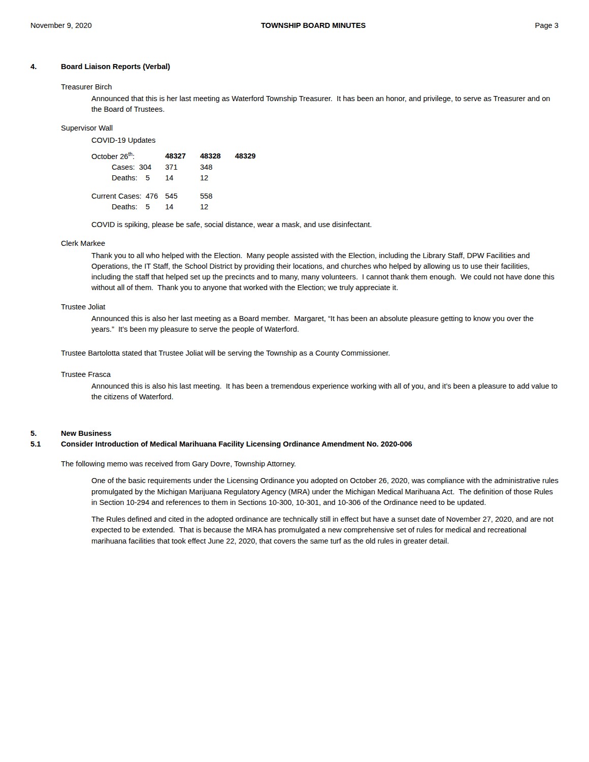November 9, 2020
TOWNSHIP BOARD MINUTES
Page 3
4.
Board Liaison Reports (Verbal)
Treasurer Birch
Announced that this is her last meeting as Waterford Township Treasurer. It has been an honor, and privilege, to serve as Treasurer and on the Board of Trustees.
Supervisor Wall
COVID-19 Updates
| October 26 th : | 48327 | 48328 | 48329 |
| Cases: 304 | 371 | 348 | |
| Deaths: 5 | 14 | 12 | |
| Current Cases: 476 | 545 | 558 | |
| Deaths: 5 | 14 | 12 | |
COVID is spiking, please be safe, social distance, wear a mask, and use disinfectant.
Clerk Markee
Thank you to all who helped with the Election. Many people assisted with the Election, including the Library Staff, DPW Facilities and Operations, the IT Staff, the School District by providing their locations, and churches who helped by allowing us to use their facilities, including the staff that helped set up the precincts and to many, many volunteers. I cannot thank them enough. We could not have done this without all of them. Thank you to anyone that worked with the Election; we truly appreciate it.
Trustee Joliat
Announced this is also her last meeting as a Board member. Margaret, “It has been an absolute pleasure getting to know you over the years.” It’s been my pleasure to serve the people of Waterford.
Trustee Bartolotta stated that Trustee Joliat will be serving the Township as a County Commissioner.
Trustee Frasca
Announced this is also his last meeting. It has been a tremendous experience working with all of you, and it’s been a pleasure to add value to the citizens of Waterford.
5.
New Business
5.1
Consider Introduction of Medical Marihuana Facility Licensing Ordinance Amendment No. 2020-006
The following memo was received from Gary Dovre, Township Attorney.
One of the basic requirements under the Licensing Ordinance you adopted on October 26, 2020, was compliance with the administrative rules promulgated by the Michigan Marijuana Regulatory Agency (MRA) under the Michigan Medical Marihuana Act. The definition of those Rules in Section 10-294 and references to them in Sections 10-300, 10-301, and 10-306 of the Ordinance need to be updated.
The Rules defined and cited in the adopted ordinance are technically still in effect but have a sunset date of November 27, 2020, and are not expected to be extended. That is because the MRA has promulgated a new comprehensive set of rules for medical and recreational marihuana facilities that took effect June 22, 2020, that covers the same turf as the old rules in greater detail.